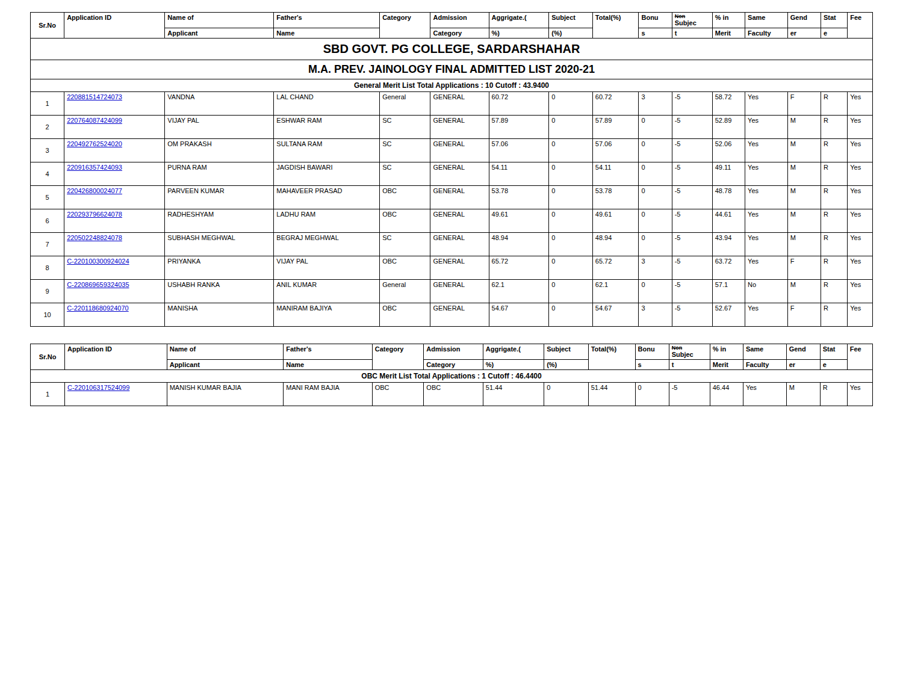| SBD GOVT. PG COLLEGE, SARDARSHAHAR |
| M.A. PREV. JAINOLOGY FINAL ADMITTED LIST 2020-21 |
| General Merit List Total Applications : 10 Cutoff : 43.9400 |
| Sr.No | Application ID | Name of | Father's | Category | Admission | Aggrigate.( | Subject | Total(%) | Bonu | Non Subjec | % in | Same | Gend | Stat | Fee |
| Applicant | Name | Category | %) | (%) | s | t | Merit | Faculty | er | e |
| 1 | 220881514724073 | VANDNA | LAL CHAND | General | GENERAL | 60.72 | 0 | 60.72 | 3 | -5 | 58.72 | Yes | F | R | Yes |
| 2 | 220764087424099 | VIJAY PAL | ESHWAR RAM | SC | GENERAL | 57.89 | 0 | 57.89 | 0 | -5 | 52.89 | Yes | M | R | Yes |
| 3 | 220492762524020 | OM PRAKASH | SULTANA RAM | SC | GENERAL | 57.06 | 0 | 57.06 | 0 | -5 | 52.06 | Yes | M | R | Yes |
| 4 | 220916357424093 | PURNA RAM | JAGDISH BAWARI | SC | GENERAL | 54.11 | 0 | 54.11 | 0 | -5 | 49.11 | Yes | M | R | Yes |
| 5 | 220426800024077 | PARVEEN KUMAR | MAHAVEER PRASAD | OBC | GENERAL | 53.78 | 0 | 53.78 | 0 | -5 | 48.78 | Yes | M | R | Yes |
| 6 | 220293796624078 | RADHESHYAM | LADHU RAM | OBC | GENERAL | 49.61 | 0 | 49.61 | 0 | -5 | 44.61 | Yes | M | R | Yes |
| 7 | 220502248824078 | SUBHASH MEGHWAL | BEGRAJ MEGHWAL | SC | GENERAL | 48.94 | 0 | 48.94 | 0 | -5 | 43.94 | Yes | M | R | Yes |
| 8 | C-220100300924024 | PRIYANKA | VIJAY PAL | OBC | GENERAL | 65.72 | 0 | 65.72 | 3 | -5 | 63.72 | Yes | F | R | Yes |
| 9 | C-220869659324035 | USHABH RANKA | ANIL KUMAR | General | GENERAL | 62.1 | 0 | 62.1 | 0 | -5 | 57.1 | No | M | R | Yes |
| 10 | C-220118680924070 | MANISHA | MANIRAM BAJIYA | OBC | GENERAL | 54.67 | 0 | 54.67 | 3 | -5 | 52.67 | Yes | F | R | Yes |
| OBC Merit List Total Applications : 1 Cutoff : 46.4400 |
| Sr.No | Application ID | Name of | Father's | Category | Admission | Aggrigate.( | Subject | Total(%) | Bonu | Non Subjec | % in | Same | Gend | Stat | Fee |
| Applicant | Name | Category | %) | (%) | s | t | Merit | Faculty | er | e |
| 1 | C-220106317524099 | MANISH KUMAR BAJIA | MANI RAM BAJIA | OBC | OBC | 51.44 | 0 | 51.44 | 0 | -5 | 46.44 | Yes | M | R | Yes |